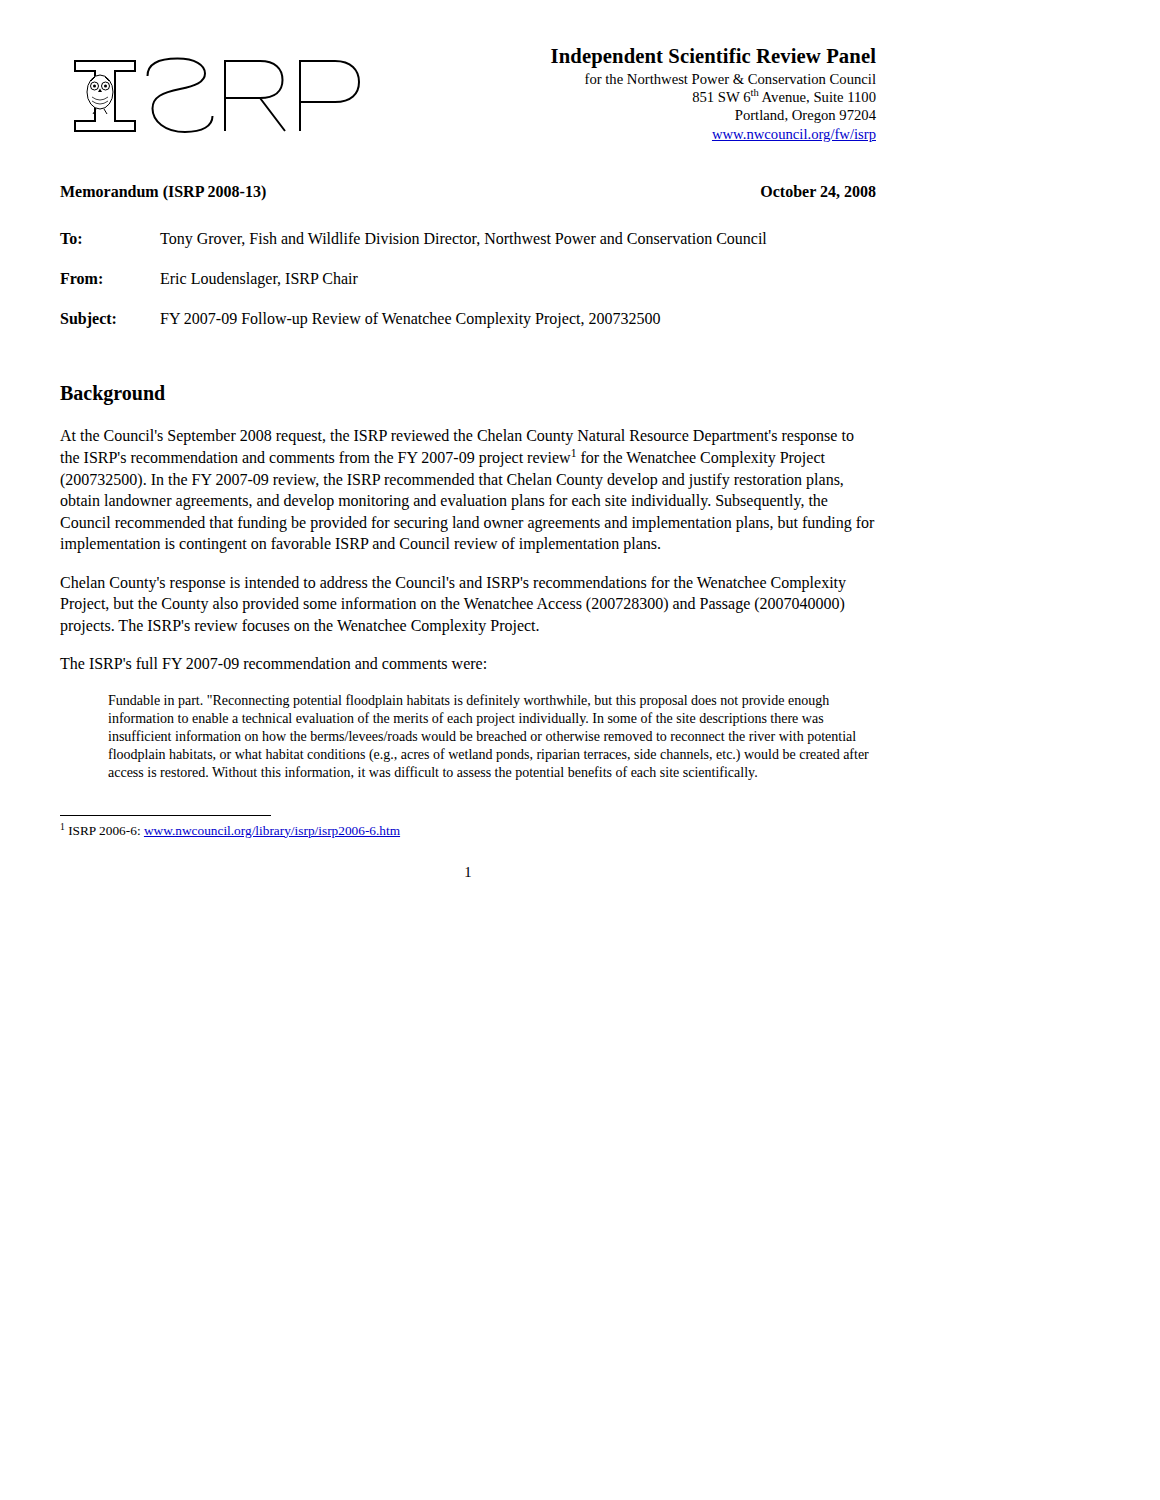Independent Scientific Review Panel
for the Northwest Power & Conservation Council
851 SW 6th Avenue, Suite 1100
Portland, Oregon 97204
www.nwcouncil.org/fw/isrp
Memorandum (ISRP 2008-13) October 24, 2008
| To: | Tony Grover, Fish and Wildlife Division Director, Northwest Power and Conservation Council |
| From: | Eric Loudenslager, ISRP Chair |
| Subject: | FY 2007-09 Follow-up Review of Wenatchee Complexity Project, 200732500 |
Background
At the Council's September 2008 request, the ISRP reviewed the Chelan County Natural Resource Department's response to the ISRP's recommendation and comments from the FY 2007-09 project review1 for the Wenatchee Complexity Project (200732500). In the FY 2007-09 review, the ISRP recommended that Chelan County develop and justify restoration plans, obtain landowner agreements, and develop monitoring and evaluation plans for each site individually. Subsequently, the Council recommended that funding be provided for securing land owner agreements and implementation plans, but funding for implementation is contingent on favorable ISRP and Council review of implementation plans.
Chelan County's response is intended to address the Council's and ISRP's recommendations for the Wenatchee Complexity Project, but the County also provided some information on the Wenatchee Access (200728300) and Passage (2007040000) projects. The ISRP's review focuses on the Wenatchee Complexity Project.
The ISRP's full FY 2007-09 recommendation and comments were:
Fundable in part. "Reconnecting potential floodplain habitats is definitely worthwhile, but this proposal does not provide enough information to enable a technical evaluation of the merits of each project individually. In some of the site descriptions there was insufficient information on how the berms/levees/roads would be breached or otherwise removed to reconnect the river with potential floodplain habitats, or what habitat conditions (e.g., acres of wetland ponds, riparian terraces, side channels, etc.) would be created after access is restored. Without this information, it was difficult to assess the potential benefits of each site scientifically.
1 ISRP 2006-6: www.nwcouncil.org/library/isrp/isrp2006-6.htm
1